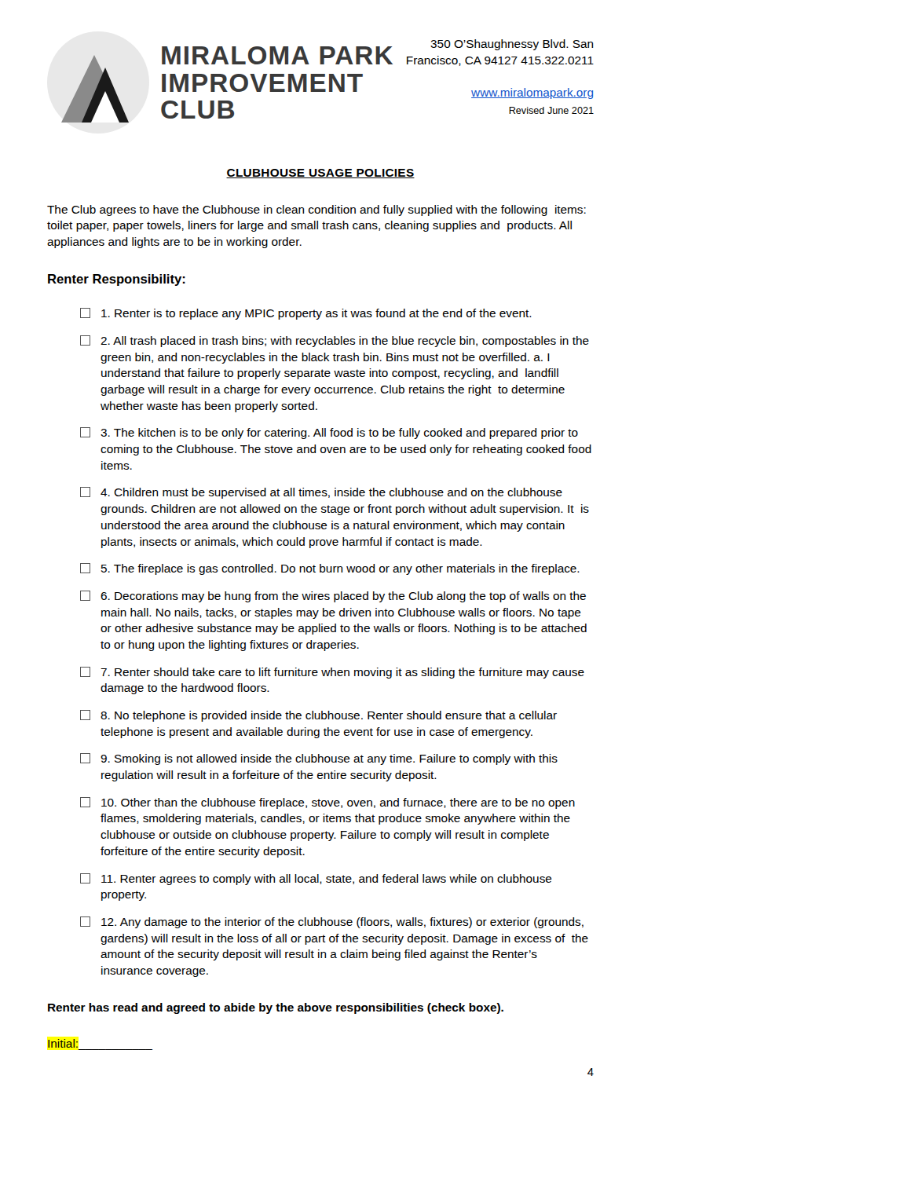MIRALOMA PARK
IMPROVEMENT
CLUB
350 O’Shaughnessy Blvd. San Francisco, CA 94127 415.322.0211
www.miralomapark.org
Revised June 2021
CLUBHOUSE USAGE POLICIES
The Club agrees to have the Clubhouse in clean condition and fully supplied with the following items: toilet paper, paper towels, liners for large and small trash cans, cleaning supplies and products. All appliances and lights are to be in working order.
Renter Responsibility:
1. Renter is to replace any MPIC property as it was found at the end of the event.
2. All trash placed in trash bins; with recyclables in the blue recycle bin, compostables in the green bin, and non-recyclables in the black trash bin. Bins must not be overfilled. a. I understand that failure to properly separate waste into compost, recycling, and landfill garbage will result in a charge for every occurrence. Club retains the right to determine whether waste has been properly sorted.
3. The kitchen is to be only for catering. All food is to be fully cooked and prepared prior to coming to the Clubhouse. The stove and oven are to be used only for reheating cooked food items.
4. Children must be supervised at all times, inside the clubhouse and on the clubhouse grounds. Children are not allowed on the stage or front porch without adult supervision. It is understood the area around the clubhouse is a natural environment, which may contain plants, insects or animals, which could prove harmful if contact is made.
5. The fireplace is gas controlled. Do not burn wood or any other materials in the fireplace.
6. Decorations may be hung from the wires placed by the Club along the top of walls on the main hall. No nails, tacks, or staples may be driven into Clubhouse walls or floors. No tape or other adhesive substance may be applied to the walls or floors. Nothing is to be attached to or hung upon the lighting fixtures or draperies.
7. Renter should take care to lift furniture when moving it as sliding the furniture may cause damage to the hardwood floors.
8. No telephone is provided inside the clubhouse. Renter should ensure that a cellular telephone is present and available during the event for use in case of emergency.
9. Smoking is not allowed inside the clubhouse at any time. Failure to comply with this regulation will result in a forfeiture of the entire security deposit.
10. Other than the clubhouse fireplace, stove, oven, and furnace, there are to be no open flames, smoldering materials, candles, or items that produce smoke anywhere within the clubhouse or outside on clubhouse property. Failure to comply will result in complete forfeiture of the entire security deposit.
11. Renter agrees to comply with all local, state, and federal laws while on clubhouse property.
12. Any damage to the interior of the clubhouse (floors, walls, fixtures) or exterior (grounds, gardens) will result in the loss of all or part of the security deposit. Damage in excess of the amount of the security deposit will result in a claim being filed against the Renter’s insurance coverage.
Renter has read and agreed to abide by the above responsibilities (check boxe).
Initial:___________
4